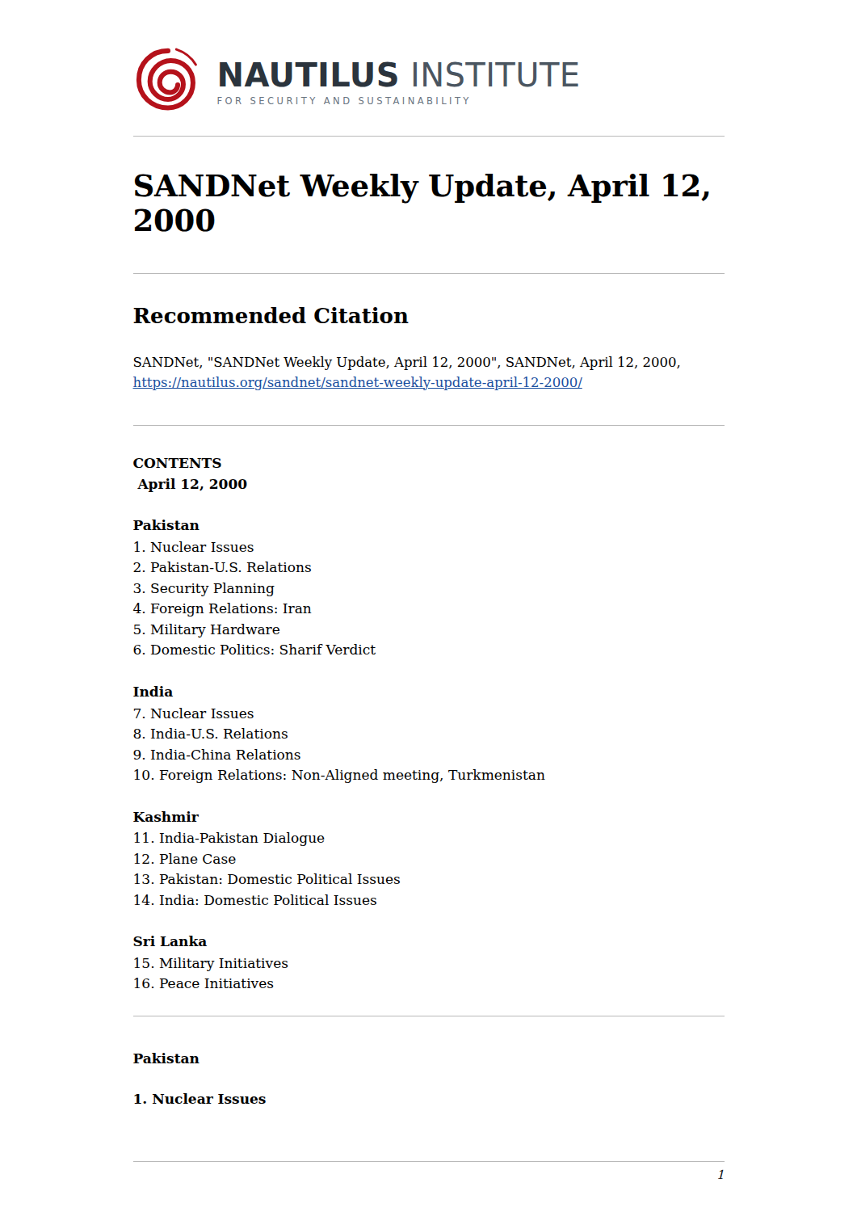NAUTILUS INSTITUTE
for security and sustainability
SANDNet Weekly Update, April 12, 2000
Recommended Citation
SANDNet, "SANDNet Weekly Update, April 12, 2000", SANDNet, April 12, 2000,
https://nautilus.org/sandnet/sandnet-weekly-update-april-12-2000/
CONTENTS April 12, 2000
Pakistan
1. Nuclear Issues
2. Pakistan-U.S. Relations
3. Security Planning
4. Foreign Relations: Iran
5. Military Hardware
6. Domestic Politics: Sharif Verdict
India
7. Nuclear Issues
8. India-U.S. Relations
9. India-China Relations
10. Foreign Relations: Non-Aligned meeting, Turkmenistan
Kashmir
11. India-Pakistan Dialogue
12. Plane Case
13. Pakistan: Domestic Political Issues
14. India: Domestic Political Issues
Sri Lanka
15. Military Initiatives
16. Peace Initiatives
Pakistan
1. Nuclear Issues
1